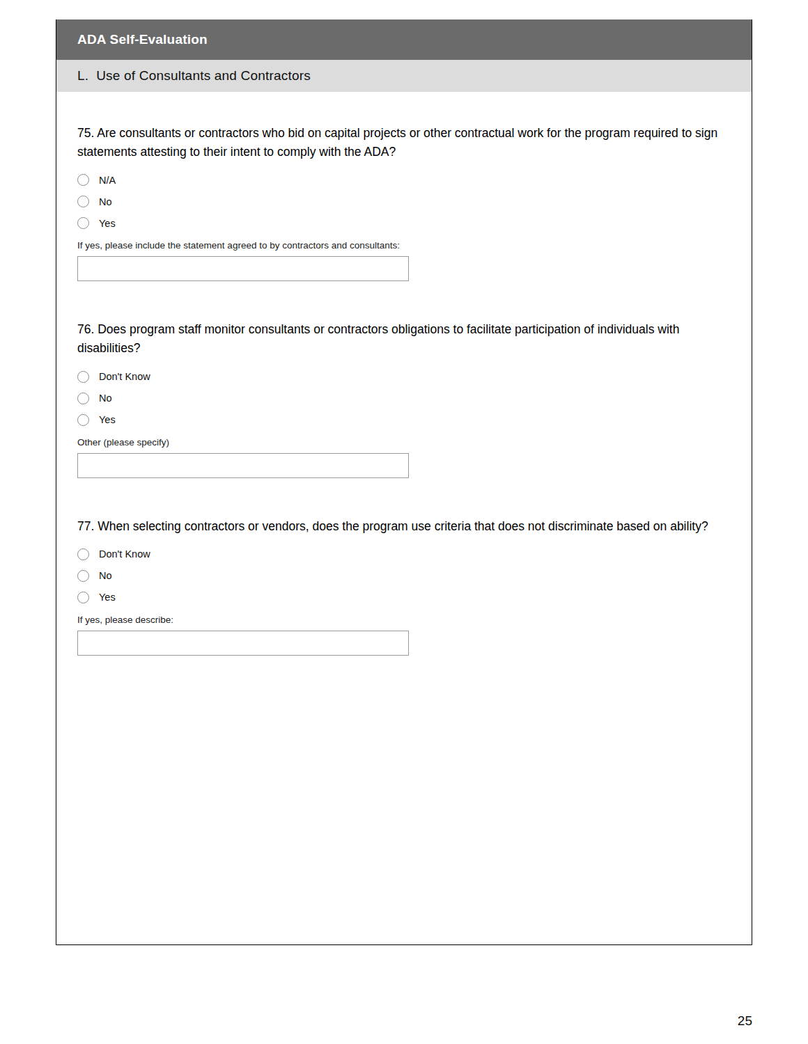ADA Self-Evaluation
L. Use of Consultants and Contractors
75. Are consultants or contractors who bid on capital projects or other contractual work for the program required to sign statements attesting to their intent to comply with the ADA?
N/A
No
Yes
If yes, please include the statement agreed to by contractors and consultants:
76. Does program staff monitor consultants or contractors obligations to facilitate participation of individuals with disabilities?
Don't Know
No
Yes
Other (please specify)
77. When selecting contractors or vendors, does the program use criteria that does not discriminate based on ability?
Don't Know
No
Yes
If yes, please describe:
25